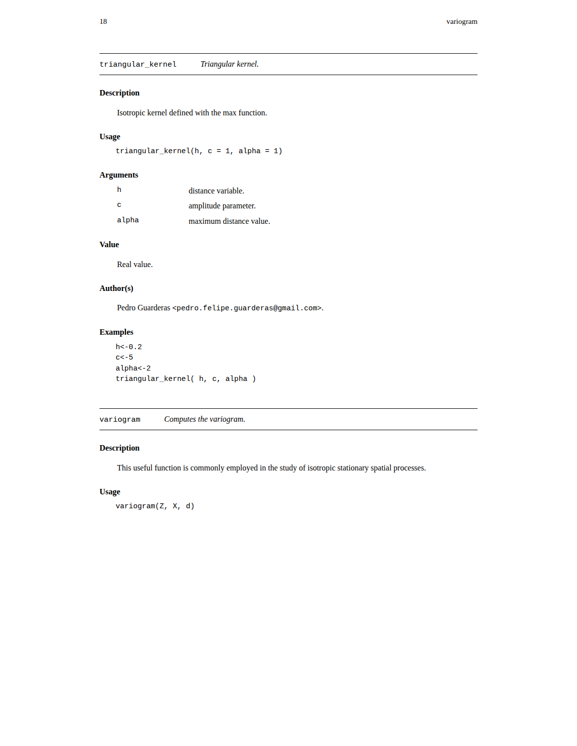18 variogram
triangular_kernel Triangular kernel.
Description
Isotropic kernel defined with the max function.
Usage
triangular_kernel(h, c = 1, alpha = 1)
Arguments
h
distance variable.
c
amplitude parameter.
alpha
maximum distance value.
Value
Real value.
Author(s)
Pedro Guarderas <pedro.felipe.guarderas@gmail.com>.
Examples
h<-0.2
c<-5
alpha<-2
triangular_kernel( h, c, alpha )
variogram Computes the variogram.
Description
This useful function is commonly employed in the study of isotropic stationary spatial processes.
Usage
variogram(Z, X, d)